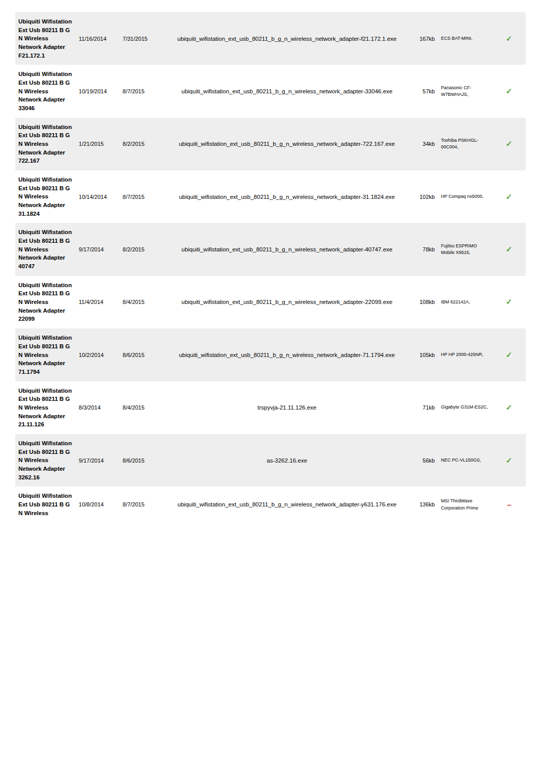| Ubiquiti Wifistation Ext Usb 80211 B G N Wireless Network Adapter F21.172.1 | 11/16/2014 | 7/31/2015 | ubiquiti_wifistation_ext_usb_80211_b_g_n_wireless_network_adapter-f21.172.1.exe | 167kb | ECS BAT-MINI, | ✓ |
| Ubiquiti Wifistation Ext Usb 80211 B G N Wireless Network Adapter 33046 | 10/19/2014 | 8/7/2015 | ubiquiti_wifistation_ext_usb_80211_b_g_n_wireless_network_adapter-33046.exe | 57kb | Panasonic CF-W7BWHAJS, | ✓ |
| Ubiquiti Wifistation Ext Usb 80211 B G N Wireless Network Adapter 722.167 | 1/21/2015 | 8/2/2015 | ubiquiti_wifistation_ext_usb_80211_b_g_n_wireless_network_adapter-722.167.exe | 34kb | Toshiba PSKHGL-00C004, | ✓ |
| Ubiquiti Wifistation Ext Usb 80211 B G N Wireless Network Adapter 31.1824 | 10/14/2014 | 8/7/2015 | ubiquiti_wifistation_ext_usb_80211_b_g_n_wireless_network_adapter-31.1824.exe | 102kb | HP Compaq nx5000, | ✓ |
| Ubiquiti Wifistation Ext Usb 80211 B G N Wireless Network Adapter 40747 | 9/17/2014 | 8/2/2015 | ubiquiti_wifistation_ext_usb_80211_b_g_n_wireless_network_adapter-40747.exe | 78kb | Fujitsu ESPRIMO Mobile X9515, | ✓ |
| Ubiquiti Wifistation Ext Usb 80211 B G N Wireless Network Adapter 22099 | 11/4/2014 | 8/4/2015 | ubiquiti_wifistation_ext_usb_80211_b_g_n_wireless_network_adapter-22099.exe | 108kb | IBM 622142A, | ✓ |
| Ubiquiti Wifistation Ext Usb 80211 B G N Wireless Network Adapter 71.1794 | 10/2/2014 | 8/6/2015 | ubiquiti_wifistation_ext_usb_80211_b_g_n_wireless_network_adapter-71.1794.exe | 105kb | HP HP 2000-425NR, | ✓ |
| Ubiquiti Wifistation Ext Usb 80211 B G N Wireless Network Adapter 21.11.126 | 8/3/2014 | 8/4/2015 | trspyvja-21.11.126.exe | 71kb | Gigabyte G31M-ES2C, | ✓ |
| Ubiquiti Wifistation Ext Usb 80211 B G N Wireless Network Adapter 3262.16 | 9/17/2014 | 8/6/2015 | as-3262.16.exe | 56kb | NEC PC-VL150GS, | ✓ |
| Ubiquiti Wifistation Ext Usb 80211 B G N Wireless | 10/8/2014 | 8/7/2015 | ubiquiti_wifistation_ext_usb_80211_b_g_n_wireless_network_adapter-y631.176.exe | 136kb | MSI ThirdWave Corporation Prime Series, | – |